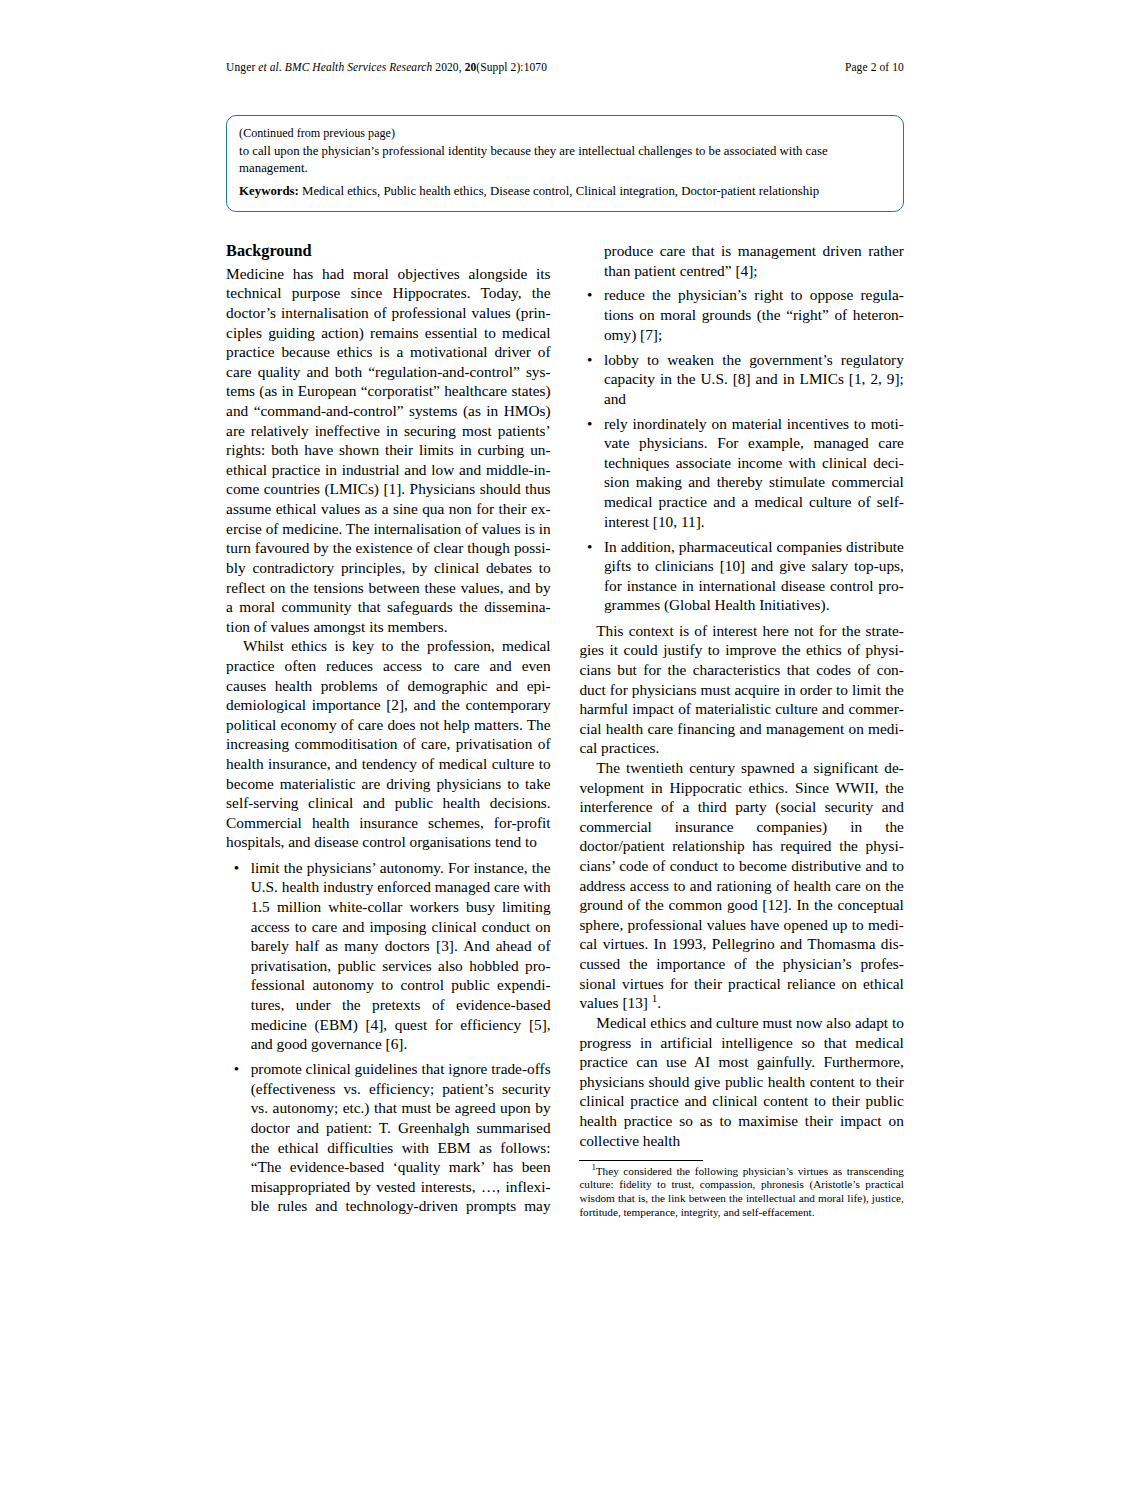Unger et al. BMC Health Services Research 2020, 20(Suppl 2):1070
Page 2 of 10
(Continued from previous page)
to call upon the physician’s professional identity because they are intellectual challenges to be associated with case management.
Keywords: Medical ethics, Public health ethics, Disease control, Clinical integration, Doctor-patient relationship
Background
Medicine has had moral objectives alongside its technical purpose since Hippocrates. Today, the doctor’s internalisation of professional values (principles guiding action) remains essential to medical practice because ethics is a motivational driver of care quality and both “regulation-and-control” systems (as in European “corporatist” healthcare states) and “command-and-control” systems (as in HMOs) are relatively ineffective in securing most patients’ rights: both have shown their limits in curbing unethical practice in industrial and low and middle-income countries (LMICs) [1]. Physicians should thus assume ethical values as a sine qua non for their exercise of medicine. The internalisation of values is in turn favoured by the existence of clear though possibly contradictory principles, by clinical debates to reflect on the tensions between these values, and by a moral community that safeguards the dissemination of values amongst its members.
Whilst ethics is key to the profession, medical practice often reduces access to care and even causes health problems of demographic and epidemiological importance [2], and the contemporary political economy of care does not help matters. The increasing commoditisation of care, privatisation of health insurance, and tendency of medical culture to become materialistic are driving physicians to take self-serving clinical and public health decisions. Commercial health insurance schemes, for-profit hospitals, and disease control organisations tend to
limit the physicians’ autonomy. For instance, the U.S. health industry enforced managed care with 1.5 million white-collar workers busy limiting access to care and imposing clinical conduct on barely half as many doctors [3]. And ahead of privatisation, public services also hobbled professional autonomy to control public expenditures, under the pretexts of evidence-based medicine (EBM) [4], quest for efficiency [5], and good governance [6].
promote clinical guidelines that ignore trade-offs (effectiveness vs. efficiency; patient’s security vs. autonomy; etc.) that must be agreed upon by doctor and patient: T. Greenhalgh summarised the ethical difficulties with EBM as follows: “The evidence-based ‘quality mark’ has been misappropriated by vested interests, …, inflexible rules and technology-driven prompts may produce care that is management driven rather than patient centred” [4];
reduce the physician’s right to oppose regulations on moral grounds (the “right” of heteronomy) [7];
lobby to weaken the government’s regulatory capacity in the U.S. [8] and in LMICs [1, 2, 9]; and
rely inordinately on material incentives to motivate physicians. For example, managed care techniques associate income with clinical decision making and thereby stimulate commercial medical practice and a medical culture of self-interest [10, 11].
In addition, pharmaceutical companies distribute gifts to clinicians [10] and give salary top-ups, for instance in international disease control programmes (Global Health Initiatives).
This context is of interest here not for the strategies it could justify to improve the ethics of physicians but for the characteristics that codes of conduct for physicians must acquire in order to limit the harmful impact of materialistic culture and commercial health care financing and management on medical practices.
The twentieth century spawned a significant development in Hippocratic ethics. Since WWII, the interference of a third party (social security and commercial insurance companies) in the doctor/patient relationship has required the physicians’ code of conduct to become distributive and to address access to and rationing of health care on the ground of the common good [12]. In the conceptual sphere, professional values have opened up to medical virtues. In 1993, Pellegrino and Thomasma discussed the importance of the physician’s professional virtues for their practical reliance on ethical values [13] 1.
Medical ethics and culture must now also adapt to progress in artificial intelligence so that medical practice can use AI most gainfully. Furthermore, physicians should give public health content to their clinical practice and clinical content to their public health practice so as to maximise their impact on collective health
1They considered the following physician’s virtues as transcending culture: fidelity to trust, compassion, phronesis (Aristotle’s practical wisdom that is, the link between the intellectual and moral life), justice, fortitude, temperance, integrity, and self-effacement.